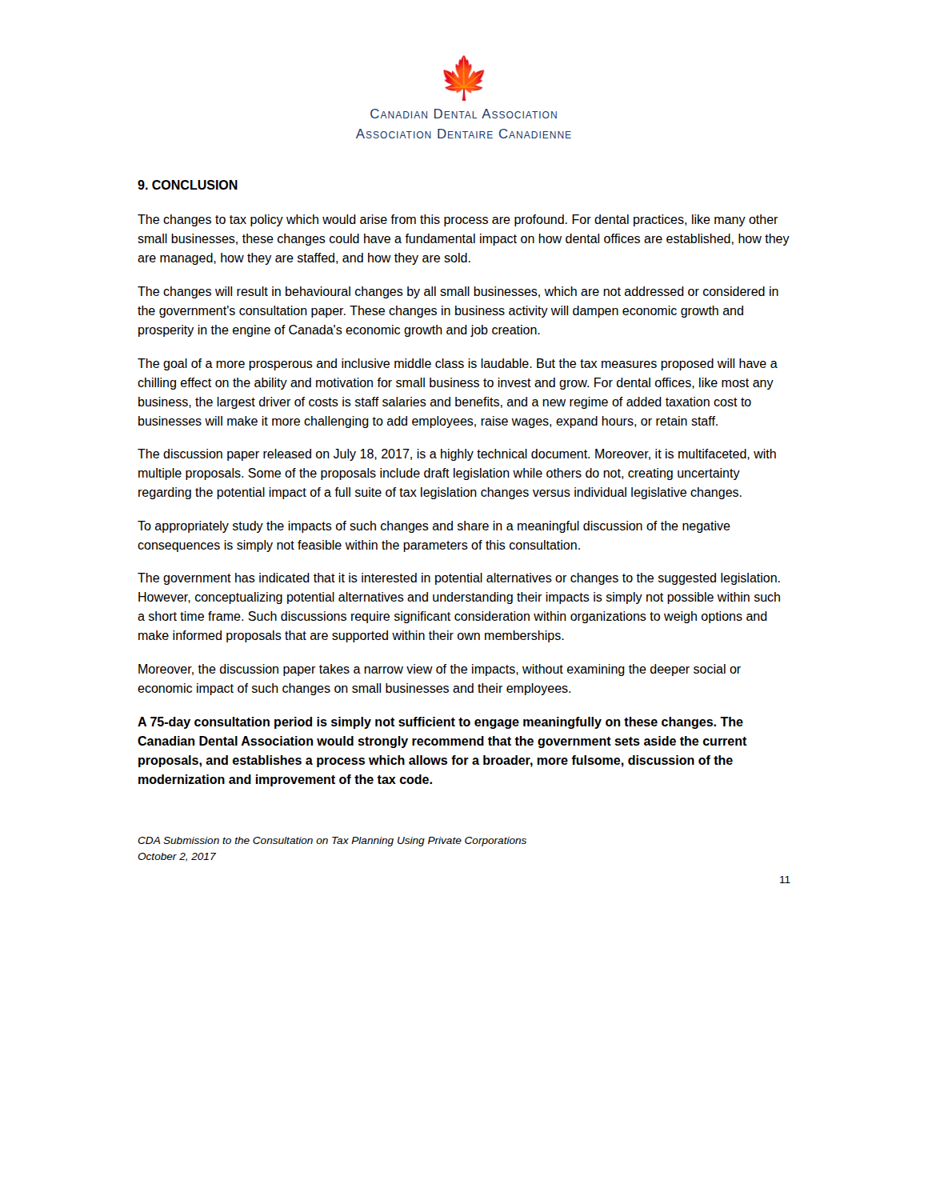🍁
Canadian Dental Association Association Dentaire Canadienne
9. CONCLUSION
The changes to tax policy which would arise from this process are profound. For dental practices, like many other small businesses, these changes could have a fundamental impact on how dental offices are established, how they are managed, how they are staffed, and how they are sold.
The changes will result in behavioural changes by all small businesses, which are not addressed or considered in the government's consultation paper. These changes in business activity will dampen economic growth and prosperity in the engine of Canada's economic growth and job creation.
The goal of a more prosperous and inclusive middle class is laudable. But the tax measures proposed will have a chilling effect on the ability and motivation for small business to invest and grow. For dental offices, like most any business, the largest driver of costs is staff salaries and benefits, and a new regime of added taxation cost to businesses will make it more challenging to add employees, raise wages, expand hours, or retain staff.
The discussion paper released on July 18, 2017, is a highly technical document. Moreover, it is multifaceted, with multiple proposals. Some of the proposals include draft legislation while others do not, creating uncertainty regarding the potential impact of a full suite of tax legislation changes versus individual legislative changes.
To appropriately study the impacts of such changes and share in a meaningful discussion of the negative consequences is simply not feasible within the parameters of this consultation.
The government has indicated that it is interested in potential alternatives or changes to the suggested legislation. However, conceptualizing potential alternatives and understanding their impacts is simply not possible within such a short time frame. Such discussions require significant consideration within organizations to weigh options and make informed proposals that are supported within their own memberships.
Moreover, the discussion paper takes a narrow view of the impacts, without examining the deeper social or economic impact of such changes on small businesses and their employees.
A 75-day consultation period is simply not sufficient to engage meaningfully on these changes. The Canadian Dental Association would strongly recommend that the government sets aside the current proposals, and establishes a process which allows for a broader, more fulsome, discussion of the modernization and improvement of the tax code.
CDA Submission to the Consultation on Tax Planning Using Private Corporations
October 2, 2017
11